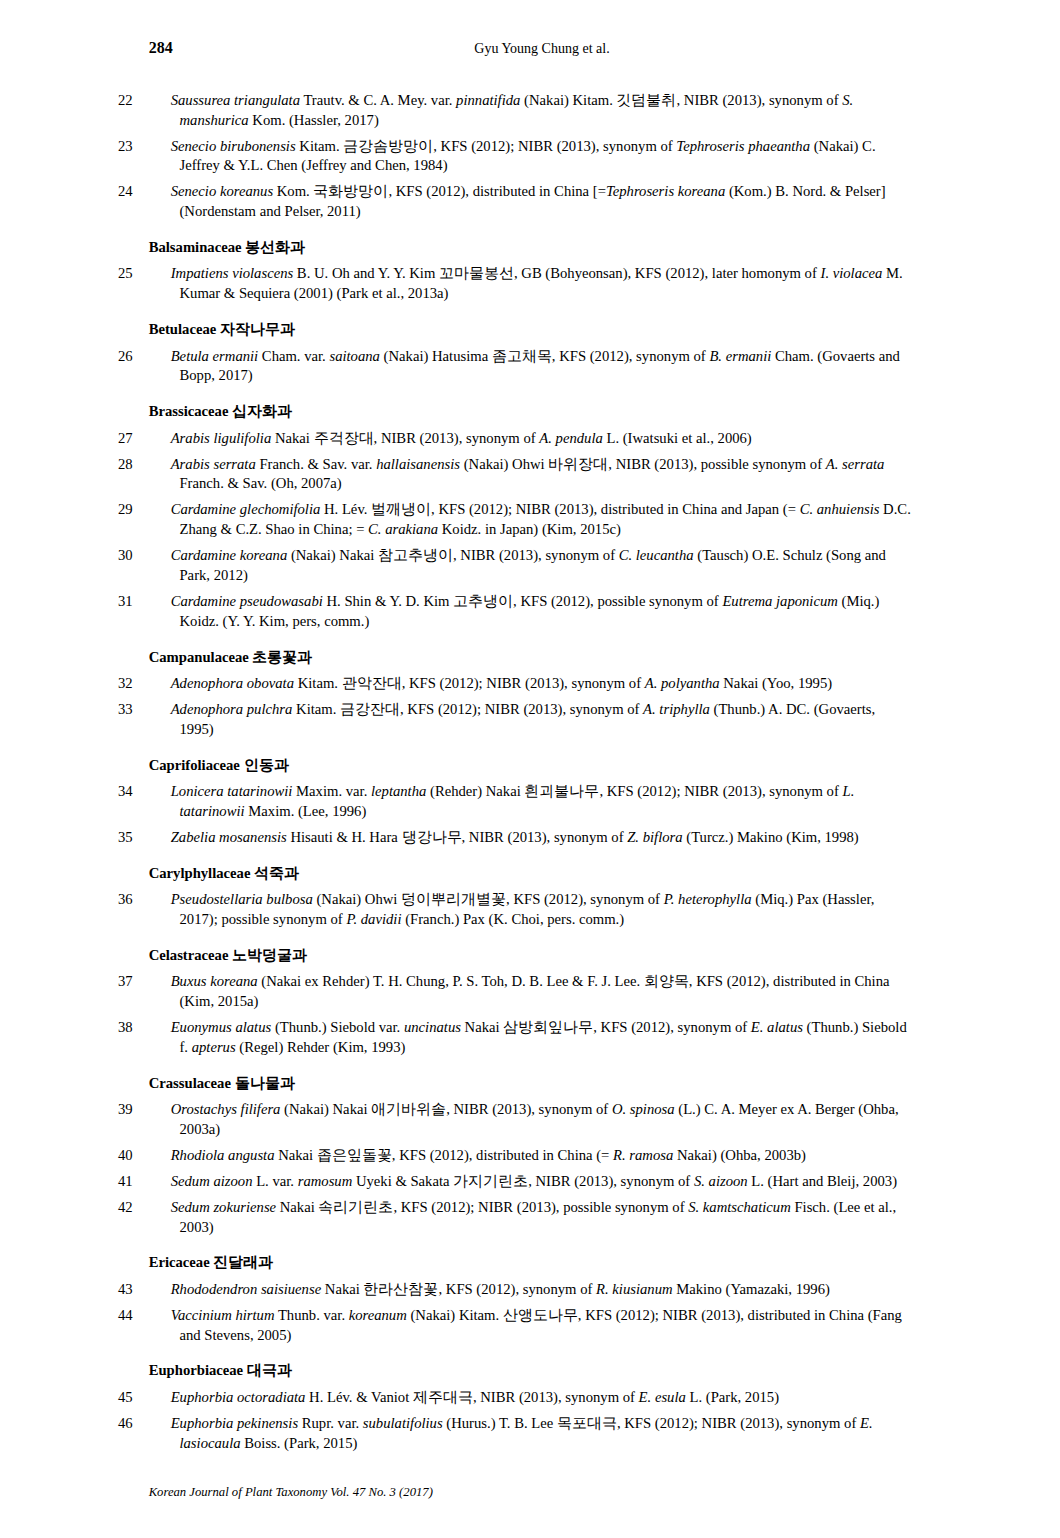284 Gyu Young Chung et al.
22 Saussurea triangulata Trautv. & C. A. Mey. var. pinnatifida (Nakai) Kitam. 깃덤불취, NIBR (2013), synonym of S. manshurica Kom. (Hassler, 2017)
23 Senecio birubonensis Kitam. 금강솜방망이, KFS (2012); NIBR (2013), synonym of Tephroseris phaeantha (Nakai) C. Jeffrey & Y.L. Chen (Jeffrey and Chen, 1984)
24 Senecio koreanus Kom. 국화방망이, KFS (2012), distributed in China [=Tephroseris koreana (Kom.) B. Nord. & Pelser] (Nordenstam and Pelser, 2011)
Balsaminaceae 봉선화과
25 Impatiens violascens B. U. Oh and Y. Y. Kim 꼬마물봉선, GB (Bohyeonsan), KFS (2012), later homonym of I. violacea M. Kumar & Sequiera (2001) (Park et al., 2013a)
Betulaceae 자작나무과
26 Betula ermanii Cham. var. saitoana (Nakai) Hatusima 좀고채목, KFS (2012), synonym of B. ermanii Cham. (Govaerts and Bopp, 2017)
Brassicaceae 십자화과
27 Arabis ligulifolia Nakai 주걱장대, NIBR (2013), synonym of A. pendula L. (Iwatsuki et al., 2006)
28 Arabis serrata Franch. & Sav. var. hallaisanensis (Nakai) Ohwi 바위장대, NIBR (2013), possible synonym of A. serrata Franch. & Sav. (Oh, 2007a)
29 Cardamine glechomifolia H. Lév. 벌깨냉이, KFS (2012); NIBR (2013), distributed in China and Japan (= C. anhuiensis D.C. Zhang & C.Z. Shao in China; = C. arakiana Koidz. in Japan) (Kim, 2015c)
30 Cardamine koreana (Nakai) Nakai 참고추냉이, NIBR (2013), synonym of C. leucantha (Tausch) O.E. Schulz (Song and Park, 2012)
31 Cardamine pseudowasabi H. Shin & Y. D. Kim 고추냉이, KFS (2012), possible synonym of Eutrema japonicum (Miq.) Koidz. (Y. Y. Kim, pers, comm.)
Campanulaceae 초롱꽃과
32 Adenophora obovata Kitam. 관악잔대, KFS (2012); NIBR (2013), synonym of A. polyantha Nakai (Yoo, 1995)
33 Adenophora pulchra Kitam. 금강잔대, KFS (2012); NIBR (2013), synonym of A. triphylla (Thunb.) A. DC. (Govaerts, 1995)
Caprifoliaceae 인동과
34 Lonicera tatarinowii Maxim. var. leptantha (Rehder) Nakai 흰괴불나무, KFS (2012); NIBR (2013), synonym of L. tatarinowii Maxim. (Lee, 1996)
35 Zabelia mosanensis Hisauti & H. Hara 댕강나무, NIBR (2013), synonym of Z. biflora (Turcz.) Makino (Kim, 1998)
Carylphyllaceae 석죽과
36 Pseudostellaria bulbosa (Nakai) Ohwi 덩이뿌리개별꽃, KFS (2012), synonym of P. heterophylla (Miq.) Pax (Hassler, 2017); possible synonym of P. davidii (Franch.) Pax (K. Choi, pers. comm.)
Celastraceae 노박덩굴과
37 Buxus koreana (Nakai ex Rehder) T. H. Chung, P. S. Toh, D. B. Lee & F. J. Lee. 회양목, KFS (2012), distributed in China (Kim, 2015a)
38 Euonymus alatus (Thunb.) Siebold var. uncinatus Nakai 삼방회잎나무, KFS (2012), synonym of E. alatus (Thunb.) Siebold f. apterus (Regel) Rehder (Kim, 1993)
Crassulaceae 돌나물과
39 Orostachys filifera (Nakai) Nakai 애기바위솔, NIBR (2013), synonym of O. spinosa (L.) C. A. Meyer ex A. Berger (Ohba, 2003a)
40 Rhodiola angusta Nakai 좁은잎돌꽃, KFS (2012), distributed in China (= R. ramosa Nakai) (Ohba, 2003b)
41 Sedum aizoon L. var. ramosum Uyeki & Sakata 가지기린초, NIBR (2013), synonym of S. aizoon L. (Hart and Bleij, 2003)
42 Sedum zokuriense Nakai 속리기린초, KFS (2012); NIBR (2013), possible synonym of S. kamtschaticum Fisch. (Lee et al., 2003)
Ericaceae 진달래과
43 Rhododendron saisiuense Nakai 한라산참꽃, KFS (2012), synonym of R. kiusianum Makino (Yamazaki, 1996)
44 Vaccinium hirtum Thunb. var. koreanum (Nakai) Kitam. 산앵도나무, KFS (2012); NIBR (2013), distributed in China (Fang and Stevens, 2005)
Euphorbiaceae 대극과
45 Euphorbia octoradiata H. Lév. & Vaniot 제주대극, NIBR (2013), synonym of E. esula L. (Park, 2015)
46 Euphorbia pekinensis Rupr. var. subulatifolius (Hurus.) T. B. Lee 목포대극, KFS (2012); NIBR (2013), synonym of E. lasiocaula Boiss. (Park, 2015)
Korean Journal of Plant Taxonomy Vol. 47 No. 3 (2017)